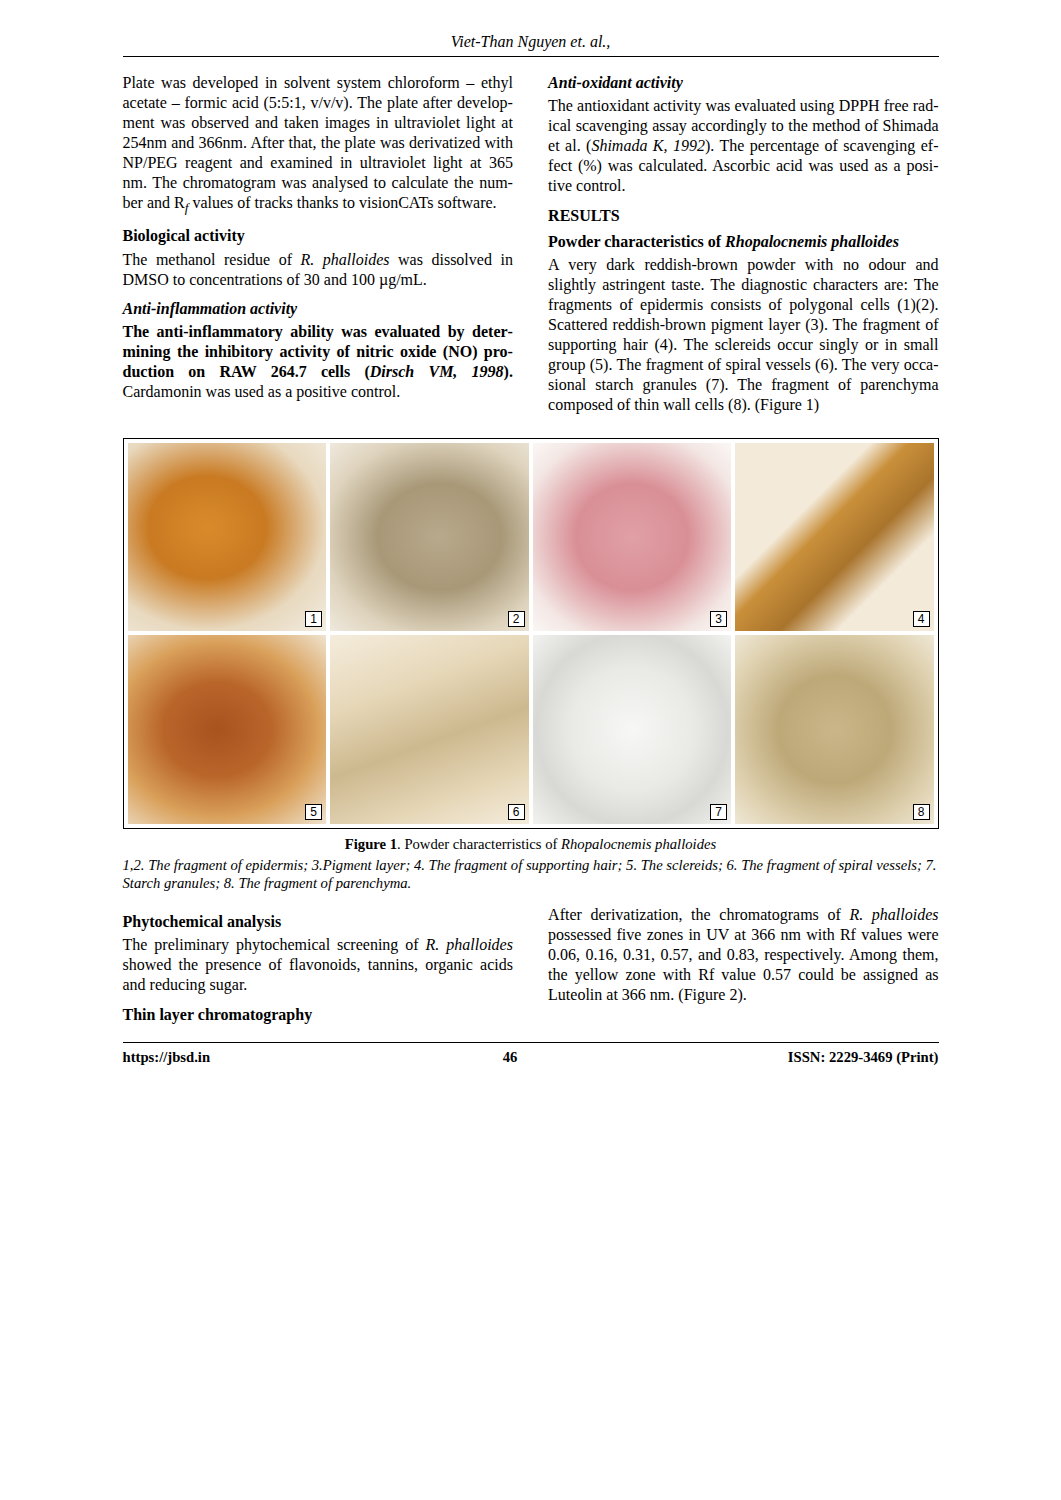Viet-Than Nguyen et. al.,
Plate was developed in solvent system chloroform – ethyl acetate – formic acid (5:5:1, v/v/v). The plate after development was observed and taken images in ultraviolet light at 254nm and 366nm. After that, the plate was derivatized with NP/PEG reagent and examined in ultraviolet light at 365 nm. The chromatogram was analysed to calculate the number and Rf values of tracks thanks to visionCATs software.
Biological activity
The methanol residue of R. phalloides was dissolved in DMSO to concentrations of 30 and 100 µg/mL.
Anti-inflammation activity
The anti-inflammatory ability was evaluated by determining the inhibitory activity of nitric oxide (NO) production on RAW 264.7 cells (Dirsch VM, 1998). Cardamonin was used as a positive control.
Anti-oxidant activity
The antioxidant activity was evaluated using DPPH free radical scavenging assay accordingly to the method of Shimada et al. (Shimada K, 1992). The percentage of scavenging effect (%) was calculated. Ascorbic acid was used as a positive control.
Results
Powder characteristics of Rhopalocnemis phalloides
A very dark reddish-brown powder with no odour and slightly astringent taste. The diagnostic characters are: The fragments of epidermis consists of polygonal cells (1)(2). Scattered reddish-brown pigment layer (3). The fragment of supporting hair (4). The sclereids occur singly or in small group (5). The fragment of spiral vessels (6). The very occasional starch granules (7). The fragment of parenchyma composed of thin wall cells (8). (Figure 1)
1
2
3
4
5
6
7
8
Figure 1. Powder characterristics of Rhopalocnemis phalloides
1,2. The fragment of epidermis; 3.Pigment layer; 4. The fragment of supporting hair; 5. The sclereids; 6. The fragment of spiral vessels; 7. Starch granules; 8. The fragment of parenchyma.
Phytochemical analysis
The preliminary phytochemical screening of R. phalloides showed the presence of flavonoids, tannins, organic acids and reducing sugar.
Thin layer chromatography
After derivatization, the chromatograms of R. phalloides possessed five zones in UV at 366 nm with Rf values were 0.06, 0.16, 0.31, 0.57, and 0.83, respectively. Among them, the yellow zone with Rf value 0.57 could be assigned as Luteolin at 366 nm. (Figure 2).
https://jbsd.in
46
ISSN: 2229-3469 (Print)